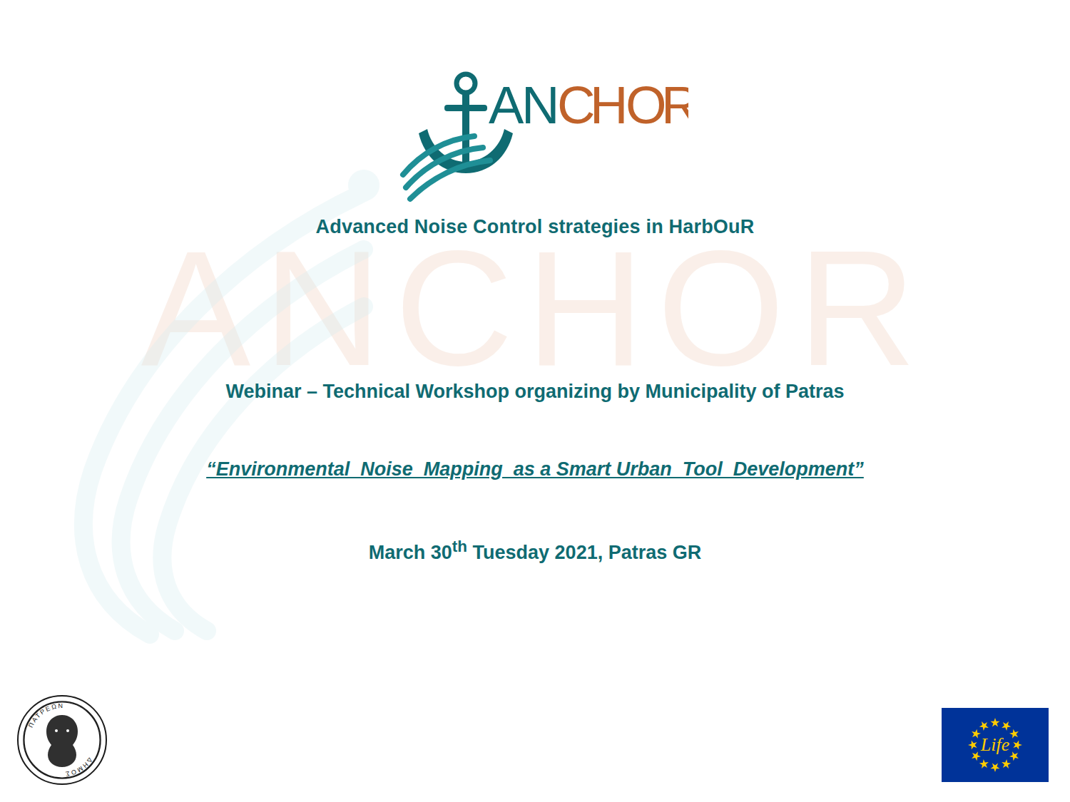ANCHOR
A N C H O R
Advanced Noise Control strategies in HarbOuR
Webinar – Technical Workshop organizing by Municipality of Patras
“Environmental Noise Mapping as a Smart Urban Tool Development”
March 30th Tuesday 2021, Patras GR
ΠΑΤΡΕΩΝ ΔΗΜΟΣ
Life